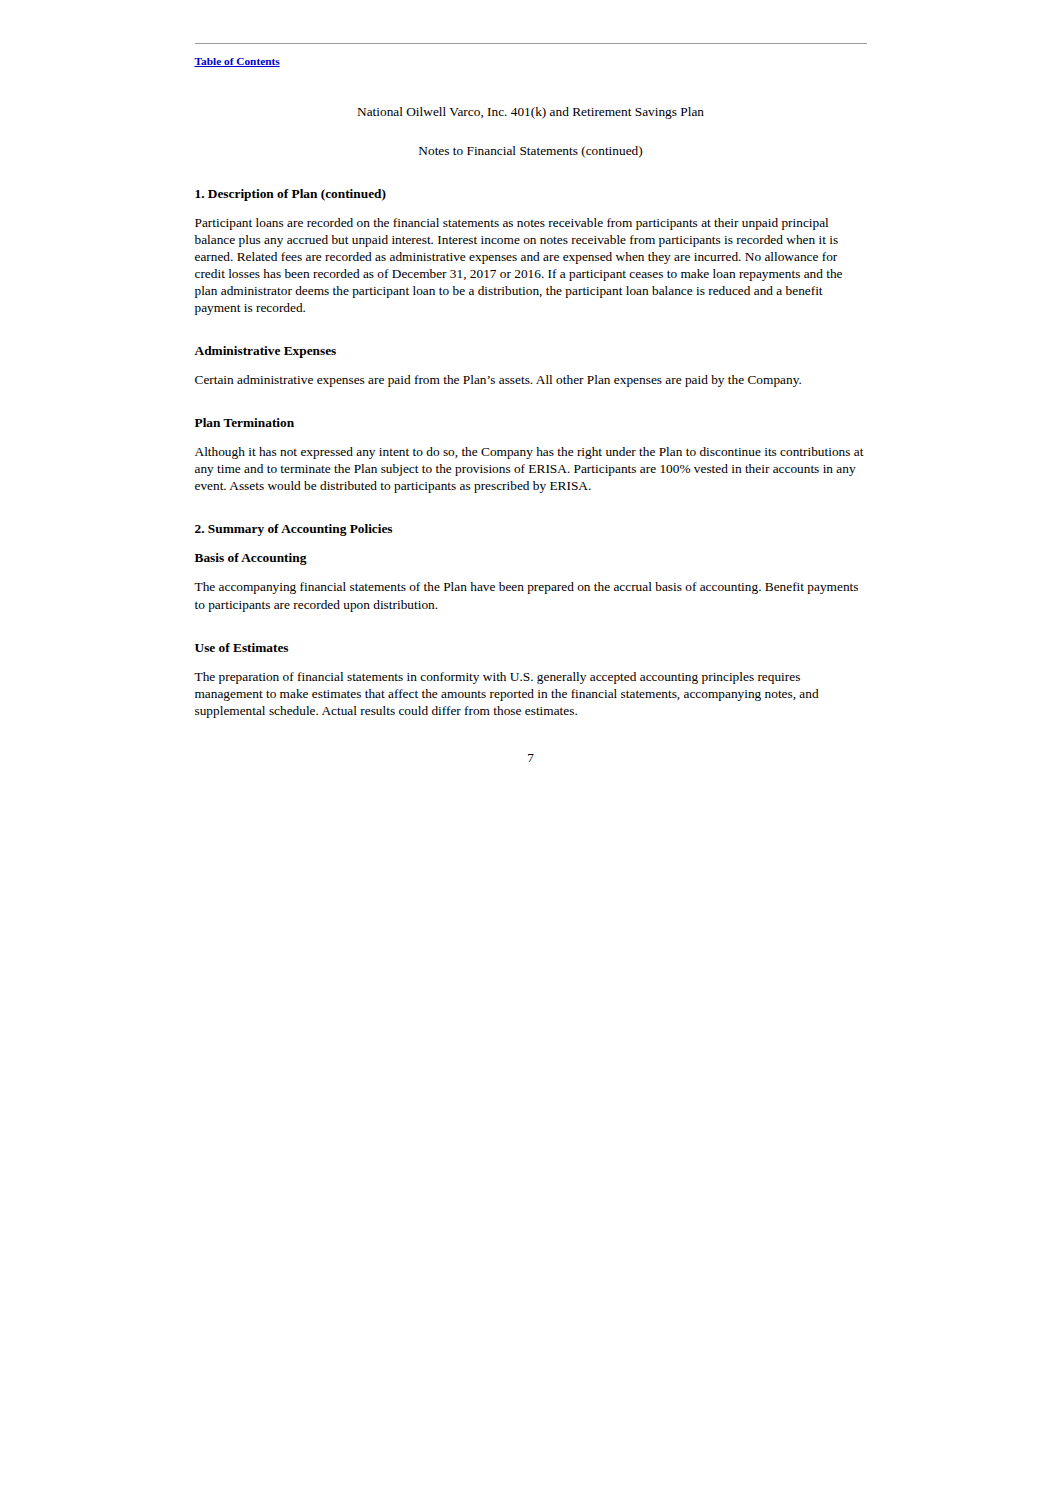Table of Contents
National Oilwell Varco, Inc. 401(k) and Retirement Savings Plan
Notes to Financial Statements (continued)
1. Description of Plan (continued)
Participant loans are recorded on the financial statements as notes receivable from participants at their unpaid principal balance plus any accrued but unpaid interest. Interest income on notes receivable from participants is recorded when it is earned. Related fees are recorded as administrative expenses and are expensed when they are incurred. No allowance for credit losses has been recorded as of December 31, 2017 or 2016. If a participant ceases to make loan repayments and the plan administrator deems the participant loan to be a distribution, the participant loan balance is reduced and a benefit payment is recorded.
Administrative Expenses
Certain administrative expenses are paid from the Plan’s assets. All other Plan expenses are paid by the Company.
Plan Termination
Although it has not expressed any intent to do so, the Company has the right under the Plan to discontinue its contributions at any time and to terminate the Plan subject to the provisions of ERISA. Participants are 100% vested in their accounts in any event. Assets would be distributed to participants as prescribed by ERISA.
2. Summary of Accounting Policies
Basis of Accounting
The accompanying financial statements of the Plan have been prepared on the accrual basis of accounting. Benefit payments to participants are recorded upon distribution.
Use of Estimates
The preparation of financial statements in conformity with U.S. generally accepted accounting principles requires management to make estimates that affect the amounts reported in the financial statements, accompanying notes, and supplemental schedule. Actual results could differ from those estimates.
7